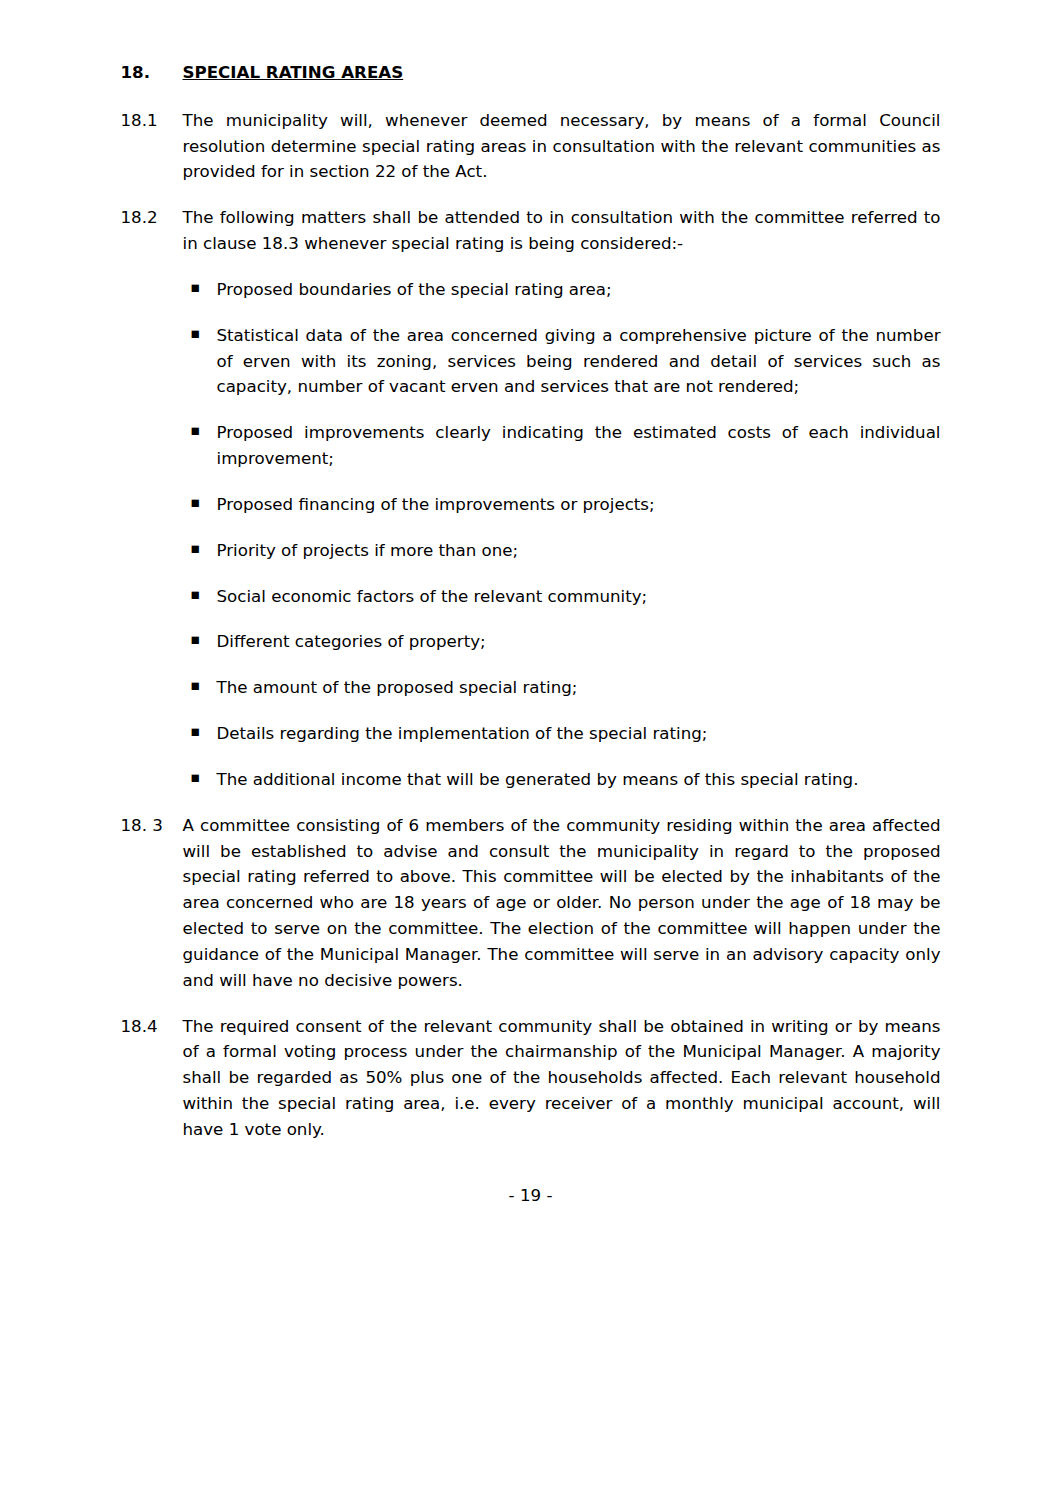18. SPECIAL RATING AREAS
18.1
The municipality will, whenever deemed necessary, by means of a formal Council resolution determine special rating areas in consultation with the relevant communities as provided for in section 22 of the Act.
18.2
The following matters shall be attended to in consultation with the committee referred to in clause 18.3 whenever special rating is being considered:-
Proposed boundaries of the special rating area;
Statistical data of the area concerned giving a comprehensive picture of the number of erven with its zoning, services being rendered and detail of services such as capacity, number of vacant erven and services that are not rendered;
Proposed improvements clearly indicating the estimated costs of each individual improvement;
Proposed financing of the improvements or projects;
Priority of projects if more than one;
Social economic factors of the relevant community;
Different categories of property;
The amount of the proposed special rating;
Details regarding the implementation of the special rating;
The additional income that will be generated by means of this special rating.
18. 3
A committee consisting of 6 members of the community residing within the area affected will be established to advise and consult the municipality in regard to the proposed special rating referred to above. This committee will be elected by the inhabitants of the area concerned who are 18 years of age or older. No person under the age of 18 may be elected to serve on the committee. The election of the committee will happen under the guidance of the Municipal Manager. The committee will serve in an advisory capacity only and will have no decisive powers.
18.4
The required consent of the relevant community shall be obtained in writing or by means of a formal voting process under the chairmanship of the Municipal Manager. A majority shall be regarded as 50% plus one of the households affected. Each relevant household within the special rating area, i.e. every receiver of a monthly municipal account, will have 1 vote only.
- 19 -